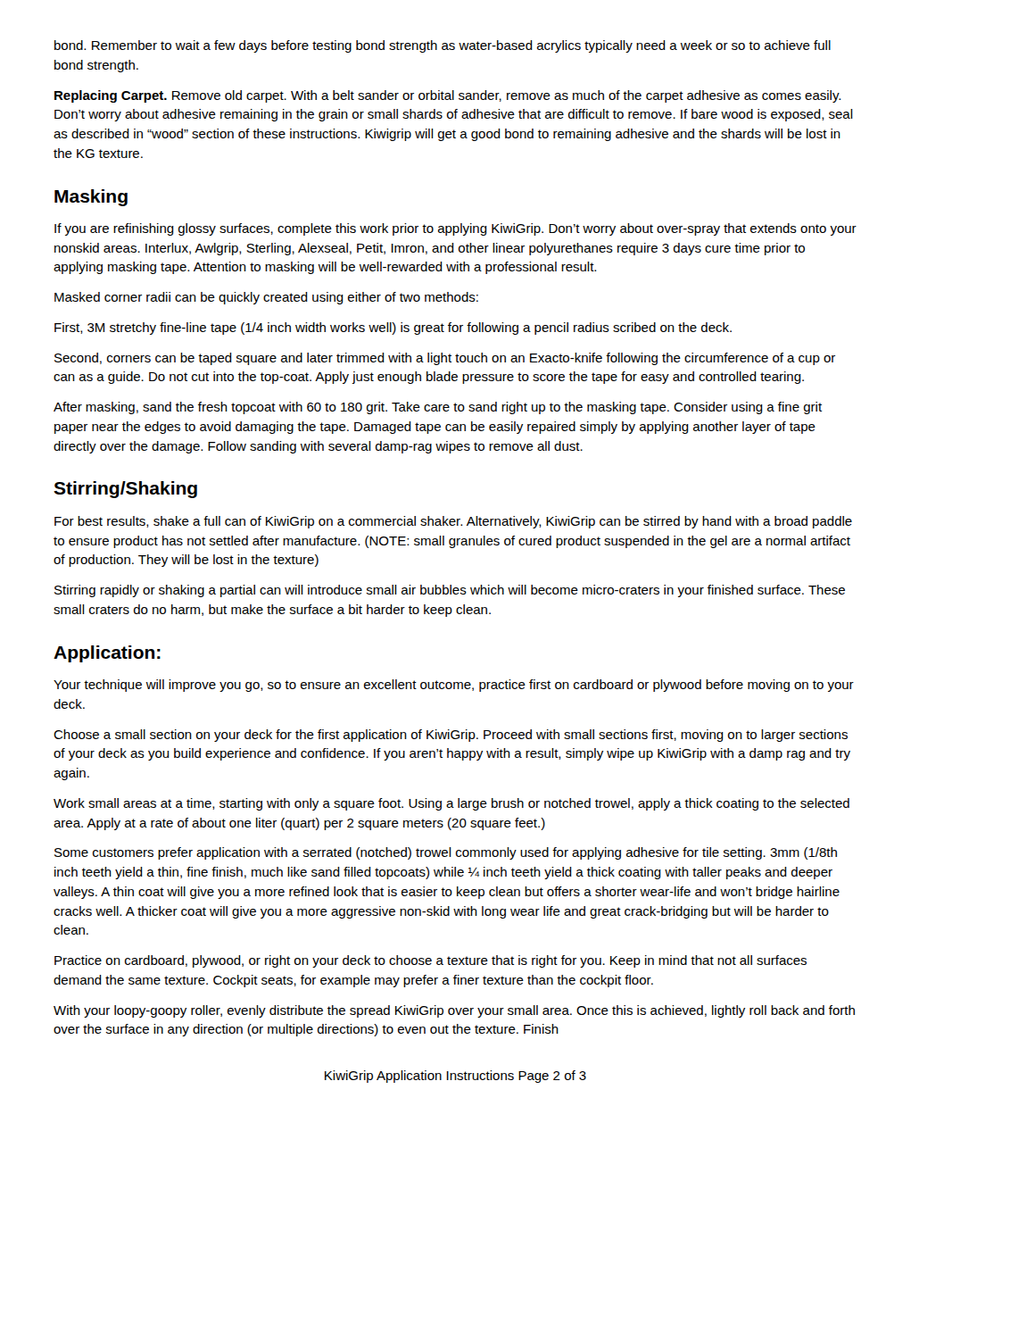bond. Remember to wait a few days before testing bond strength as water-based acrylics typically need a week or so to achieve full bond strength.
Replacing Carpet. Remove old carpet. With a belt sander or orbital sander, remove as much of the carpet adhesive as comes easily. Don’t worry about adhesive remaining in the grain or small shards of adhesive that are difficult to remove. If bare wood is exposed, seal as described in “wood” section of these instructions. Kiwigrip will get a good bond to remaining adhesive and the shards will be lost in the KG texture.
Masking
If you are refinishing glossy surfaces, complete this work prior to applying KiwiGrip. Don’t worry about over-spray that extends onto your nonskid areas. Interlux, Awlgrip, Sterling, Alexseal, Petit, Imron, and other linear polyurethanes require 3 days cure time prior to applying masking tape. Attention to masking will be well-rewarded with a professional result.
Masked corner radii can be quickly created using either of two methods:
First, 3M stretchy fine-line tape (1/4 inch width works well) is great for following a pencil radius scribed on the deck.
Second, corners can be taped square and later trimmed with a light touch on an Exacto-knife following the circumference of a cup or can as a guide. Do not cut into the top-coat. Apply just enough blade pressure to score the tape for easy and controlled tearing.
After masking, sand the fresh topcoat with 60 to 180 grit. Take care to sand right up to the masking tape. Consider using a fine grit paper near the edges to avoid damaging the tape. Damaged tape can be easily repaired simply by applying another layer of tape directly over the damage. Follow sanding with several damp-rag wipes to remove all dust.
Stirring/Shaking
For best results, shake a full can of KiwiGrip on a commercial shaker. Alternatively, KiwiGrip can be stirred by hand with a broad paddle to ensure product has not settled after manufacture. (NOTE: small granules of cured product suspended in the gel are a normal artifact of production. They will be lost in the texture)
Stirring rapidly or shaking a partial can will introduce small air bubbles which will become micro-craters in your finished surface. These small craters do no harm, but make the surface a bit harder to keep clean.
Application:
Your technique will improve you go, so to ensure an excellent outcome, practice first on cardboard or plywood before moving on to your deck.
Choose a small section on your deck for the first application of KiwiGrip. Proceed with small sections first, moving on to larger sections of your deck as you build experience and confidence. If you aren’t happy with a result, simply wipe up KiwiGrip with a damp rag and try again.
Work small areas at a time, starting with only a square foot. Using a large brush or notched trowel, apply a thick coating to the selected area. Apply at a rate of about one liter (quart) per 2 square meters (20 square feet.)
Some customers prefer application with a serrated (notched) trowel commonly used for applying adhesive for tile setting. 3mm (1/8th inch teeth yield a thin, fine finish, much like sand filled topcoats) while ¼ inch teeth yield a thick coating with taller peaks and deeper valleys. A thin coat will give you a more refined look that is easier to keep clean but offers a shorter wear-life and won’t bridge hairline cracks well. A thicker coat will give you a more aggressive non-skid with long wear life and great crack-bridging but will be harder to clean.
Practice on cardboard, plywood, or right on your deck to choose a texture that is right for you. Keep in mind that not all surfaces demand the same texture. Cockpit seats, for example may prefer a finer texture than the cockpit floor.
With your loopy-goopy roller, evenly distribute the spread KiwiGrip over your small area. Once this is achieved, lightly roll back and forth over the surface in any direction (or multiple directions) to even out the texture. Finish
KiwiGrip Application Instructions Page 2 of 3